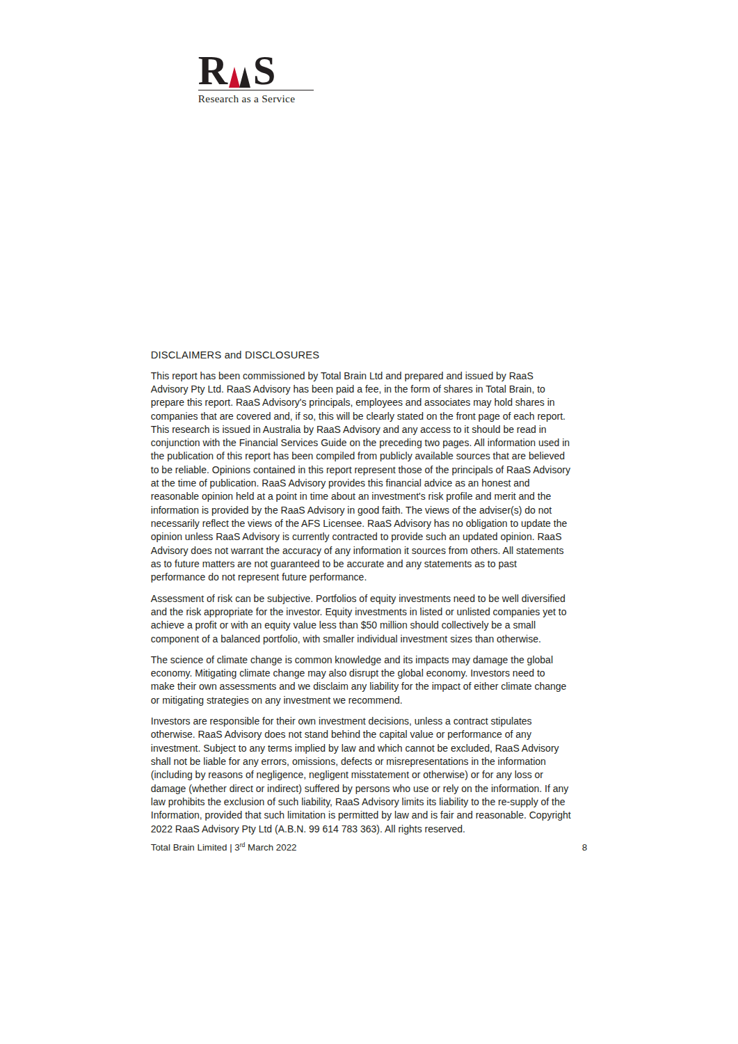R S
Research as a Service
DISCLAIMERS and DISCLOSURES
This report has been commissioned by Total Brain Ltd and prepared and issued by RaaS Advisory Pty Ltd. RaaS Advisory has been paid a fee, in the form of shares in Total Brain, to prepare this report. RaaS Advisory's principals, employees and associates may hold shares in companies that are covered and, if so, this will be clearly stated on the front page of each report. This research is issued in Australia by RaaS Advisory and any access to it should be read in conjunction with the Financial Services Guide on the preceding two pages. All information used in the publication of this report has been compiled from publicly available sources that are believed to be reliable. Opinions contained in this report represent those of the principals of RaaS Advisory at the time of publication. RaaS Advisory provides this financial advice as an honest and reasonable opinion held at a point in time about an investment's risk profile and merit and the information is provided by the RaaS Advisory in good faith. The views of the adviser(s) do not necessarily reflect the views of the AFS Licensee. RaaS Advisory has no obligation to update the opinion unless RaaS Advisory is currently contracted to provide such an updated opinion. RaaS Advisory does not warrant the accuracy of any information it sources from others. All statements as to future matters are not guaranteed to be accurate and any statements as to past performance do not represent future performance.
Assessment of risk can be subjective. Portfolios of equity investments need to be well diversified and the risk appropriate for the investor. Equity investments in listed or unlisted companies yet to achieve a profit or with an equity value less than $50 million should collectively be a small component of a balanced portfolio, with smaller individual investment sizes than otherwise.
The science of climate change is common knowledge and its impacts may damage the global economy. Mitigating climate change may also disrupt the global economy. Investors need to make their own assessments and we disclaim any liability for the impact of either climate change or mitigating strategies on any investment we recommend.
Investors are responsible for their own investment decisions, unless a contract stipulates otherwise. RaaS Advisory does not stand behind the capital value or performance of any investment. Subject to any terms implied by law and which cannot be excluded, RaaS Advisory shall not be liable for any errors, omissions, defects or misrepresentations in the information (including by reasons of negligence, negligent misstatement or otherwise) or for any loss or damage (whether direct or indirect) suffered by persons who use or rely on the information. If any law prohibits the exclusion of such liability, RaaS Advisory limits its liability to the re-supply of the Information, provided that such limitation is permitted by law and is fair and reasonable. Copyright 2022 RaaS Advisory Pty Ltd (A.B.N. 99 614 783 363). All rights reserved.
Total Brain Limited | 3rd March 2022
8